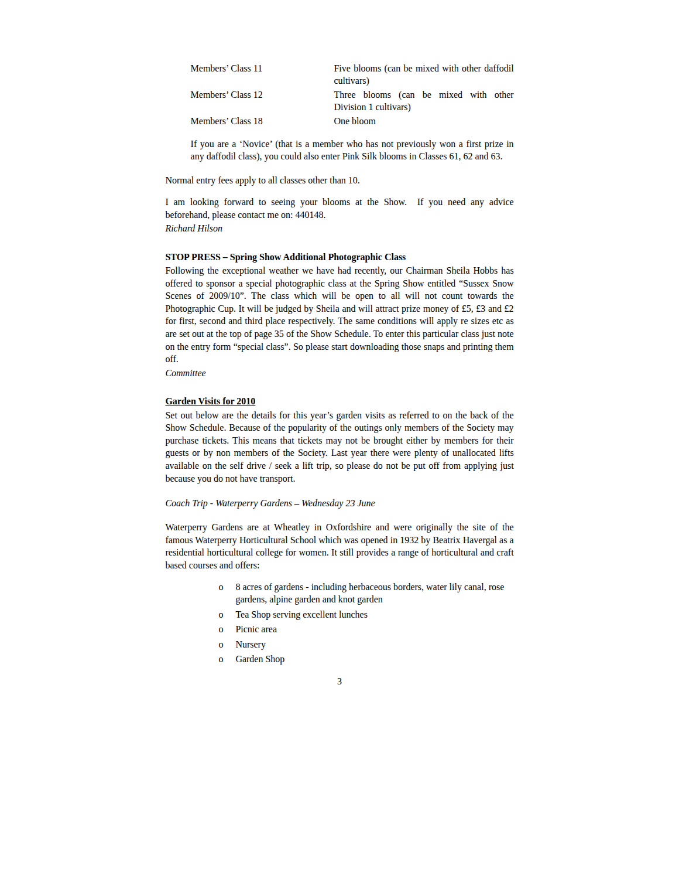Members’ Class 11
Five blooms (can be mixed with other daffodil cultivars)
Members’ Class 12
Three blooms (can be mixed with other Division 1 cultivars)
Members’ Class 18
One bloom
If you are a ‘Novice’ (that is a member who has not previously won a first prize in any daffodil class), you could also enter Pink Silk blooms in Classes 61, 62 and 63.
Normal entry fees apply to all classes other than 10.
I am looking forward to seeing your blooms at the Show. If you need any advice beforehand, please contact me on: 440148.
Richard Hilson
STOP PRESS – Spring Show Additional Photographic Class
Following the exceptional weather we have had recently, our Chairman Sheila Hobbs has offered to sponsor a special photographic class at the Spring Show entitled “Sussex Snow Scenes of 2009/10”. The class which will be open to all will not count towards the Photographic Cup. It will be judged by Sheila and will attract prize money of £5, £3 and £2 for first, second and third place respectively. The same conditions will apply re sizes etc as are set out at the top of page 35 of the Show Schedule. To enter this particular class just note on the entry form “special class”. So please start downloading those snaps and printing them off.
Committee
Garden Visits for 2010
Set out below are the details for this year’s garden visits as referred to on the back of the Show Schedule. Because of the popularity of the outings only members of the Society may purchase tickets. This means that tickets may not be brought either by members for their guests or by non members of the Society. Last year there were plenty of unallocated lifts available on the self drive / seek a lift trip, so please do not be put off from applying just because you do not have transport.
Coach Trip - Waterperry Gardens – Wednesday 23 June
Waterperry Gardens are at Wheatley in Oxfordshire and were originally the site of the famous Waterperry Horticultural School which was opened in 1932 by Beatrix Havergal as a residential horticultural college for women. It still provides a range of horticultural and craft based courses and offers:
8 acres of gardens - including herbaceous borders, water lily canal, rose gardens, alpine garden and knot garden
Tea Shop serving excellent lunches
Picnic area
Nursery
Garden Shop
3